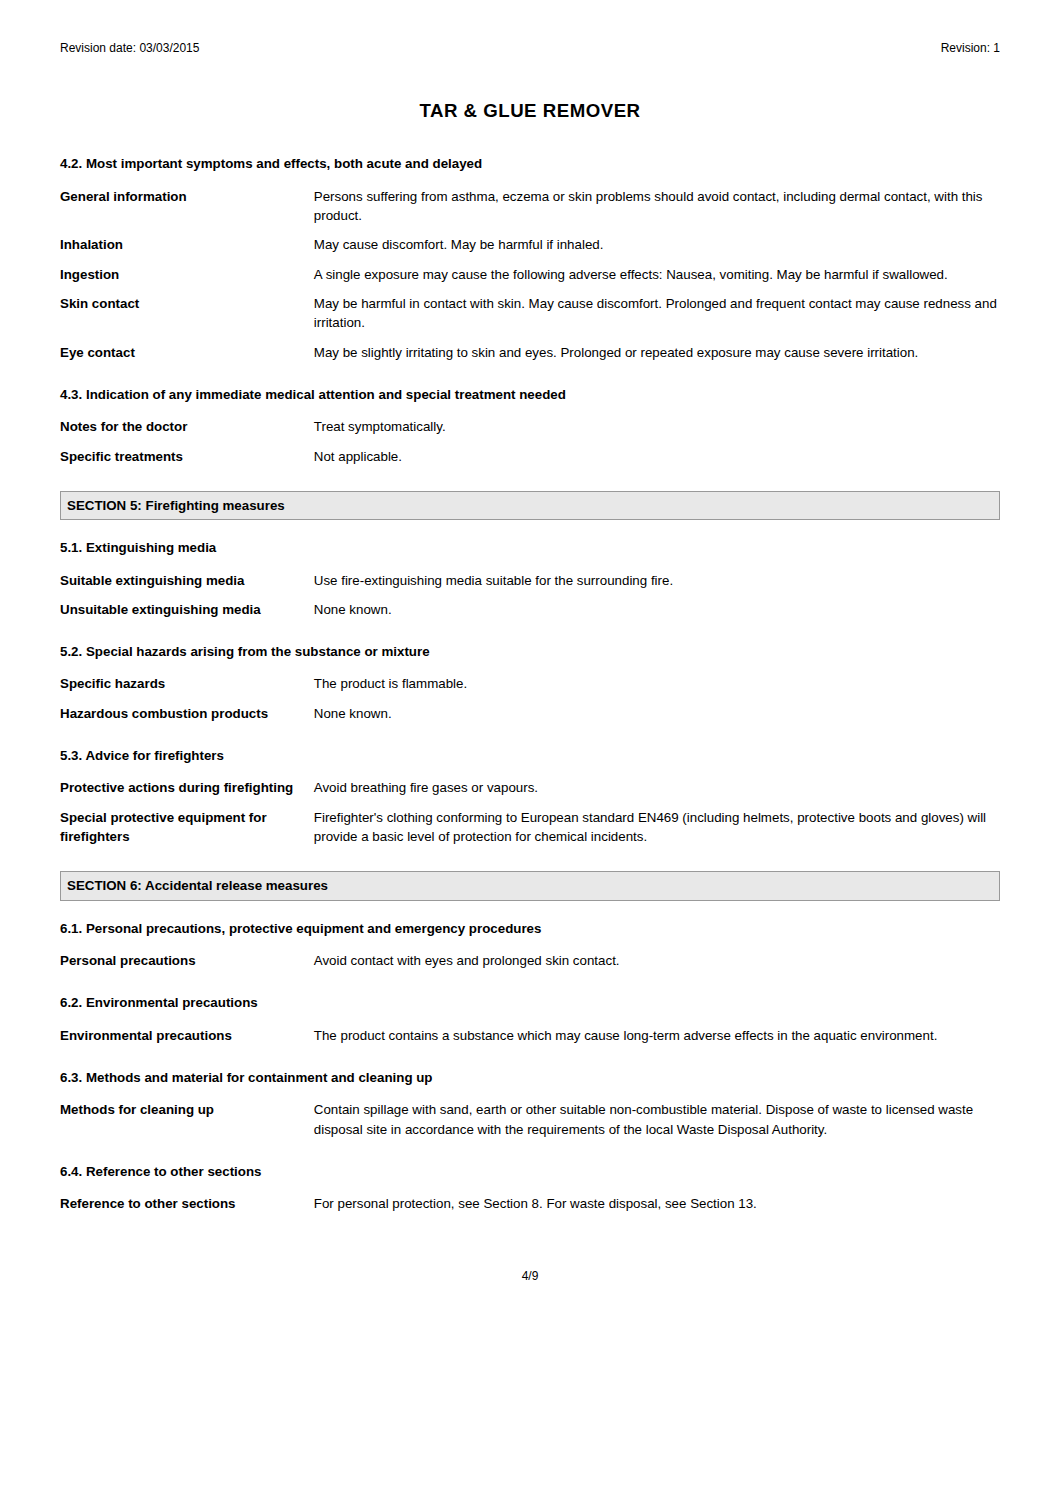Revision date: 03/03/2015
Revision: 1
TAR & GLUE REMOVER
4.2. Most important symptoms and effects, both acute and delayed
| General information | Persons suffering from asthma, eczema or skin problems should avoid contact, including dermal contact, with this product. |
| Inhalation | May cause discomfort. May be harmful if inhaled. |
| Ingestion | A single exposure may cause the following adverse effects: Nausea, vomiting. May be harmful if swallowed. |
| Skin contact | May be harmful in contact with skin. May cause discomfort. Prolonged and frequent contact may cause redness and irritation. |
| Eye contact | May be slightly irritating to skin and eyes. Prolonged or repeated exposure may cause severe irritation. |
4.3. Indication of any immediate medical attention and special treatment needed
| Notes for the doctor | Treat symptomatically. |
| Specific treatments | Not applicable. |
SECTION 5: Firefighting measures
5.1. Extinguishing media
| Suitable extinguishing media | Use fire-extinguishing media suitable for the surrounding fire. |
| Unsuitable extinguishing media | None known. |
5.2. Special hazards arising from the substance or mixture
| Specific hazards | The product is flammable. |
| Hazardous combustion products | None known. |
5.3. Advice for firefighters
| Protective actions during firefighting | Avoid breathing fire gases or vapours. |
| Special protective equipment for firefighters | Firefighter's clothing conforming to European standard EN469 (including helmets, protective boots and gloves) will provide a basic level of protection for chemical incidents. |
SECTION 6: Accidental release measures
6.1. Personal precautions, protective equipment and emergency procedures
| Personal precautions | Avoid contact with eyes and prolonged skin contact. |
6.2. Environmental precautions
| Environmental precautions | The product contains a substance which may cause long-term adverse effects in the aquatic environment. |
6.3. Methods and material for containment and cleaning up
| Methods for cleaning up | Contain spillage with sand, earth or other suitable non-combustible material. Dispose of waste to licensed waste disposal site in accordance with the requirements of the local Waste Disposal Authority. |
6.4. Reference to other sections
| Reference to other sections | For personal protection, see Section 8. For waste disposal, see Section 13. |
4/9